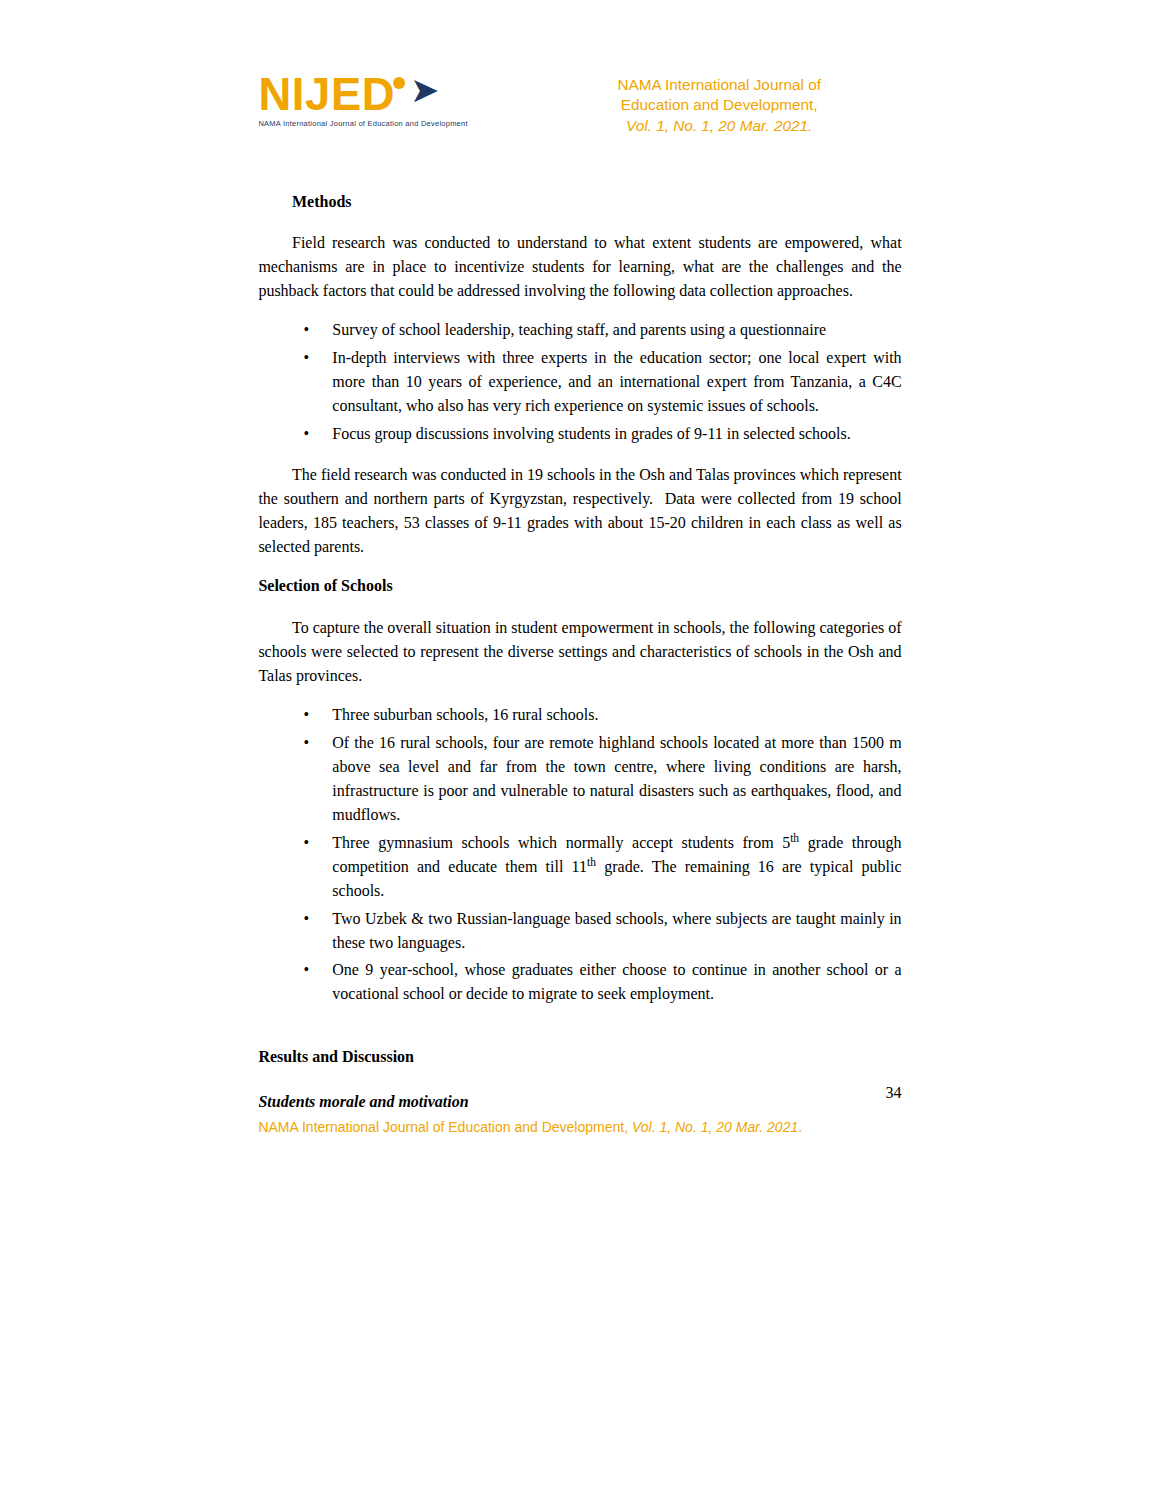NIJED ➤
NAMA International Journal of Education and Development
NAMA International Journal of
Education and Development,
Vol. 1, No. 1, 20 Mar. 2021.
Methods
Field research was conducted to understand to what extent students are empowered, what mechanisms are in place to incentivize students for learning, what are the challenges and the pushback factors that could be addressed involving the following data collection approaches.
Survey of school leadership, teaching staff, and parents using a questionnaire
In-depth interviews with three experts in the education sector; one local expert with more than 10 years of experience, and an international expert from Tanzania, a C4C consultant, who also has very rich experience on systemic issues of schools.
Focus group discussions involving students in grades of 9-11 in selected schools.
The field research was conducted in 19 schools in the Osh and Talas provinces which represent the southern and northern parts of Kyrgyzstan, respectively. Data were collected from 19 school leaders, 185 teachers, 53 classes of 9-11 grades with about 15-20 children in each class as well as selected parents.
Selection of Schools
To capture the overall situation in student empowerment in schools, the following categories of schools were selected to represent the diverse settings and characteristics of schools in the Osh and Talas provinces.
Three suburban schools, 16 rural schools.
Of the 16 rural schools, four are remote highland schools located at more than 1500 m above sea level and far from the town centre, where living conditions are harsh, infrastructure is poor and vulnerable to natural disasters such as earthquakes, flood, and mudflows.
Three gymnasium schools which normally accept students from 5th grade through competition and educate them till 11th grade. The remaining 16 are typical public schools.
Two Uzbek & two Russian-language based schools, where subjects are taught mainly in these two languages.
One 9 year-school, whose graduates either choose to continue in another school or a vocational school or decide to migrate to seek employment.
Results and Discussion
Students morale and motivation
34
NAMA International Journal of Education and Development, Vol. 1, No. 1, 20 Mar. 2021.